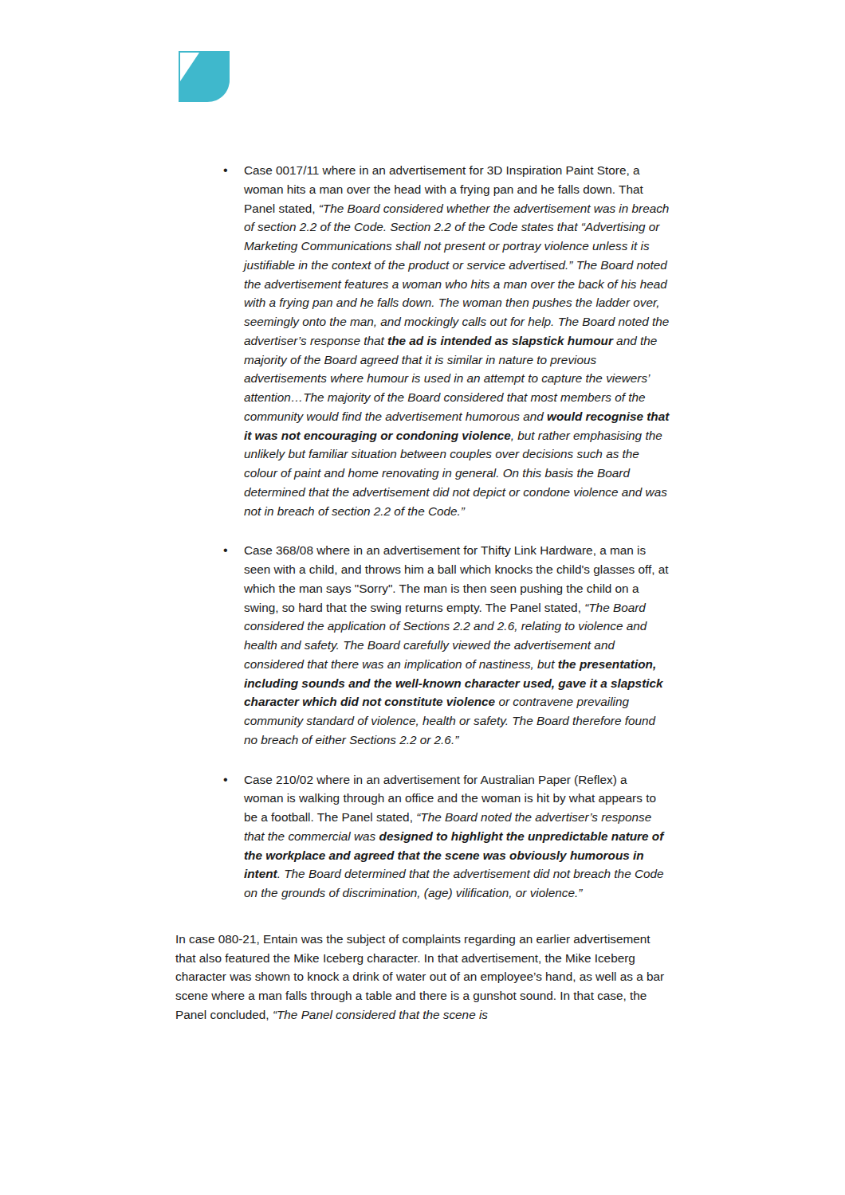Case 0017/11 where in an advertisement for 3D Inspiration Paint Store, a woman hits a man over the head with a frying pan and he falls down. That Panel stated, “The Board considered whether the advertisement was in breach of section 2.2 of the Code. Section 2.2 of the Code states that “Advertising or Marketing Communications shall not present or portray violence unless it is justifiable in the context of the product or service advertised.” The Board noted the advertisement features a woman who hits a man over the back of his head with a frying pan and he falls down. The woman then pushes the ladder over, seemingly onto the man, and mockingly calls out for help. The Board noted the advertiser’s response that the ad is intended as slapstick humour and the majority of the Board agreed that it is similar in nature to previous advertisements where humour is used in an attempt to capture the viewers’ attention…The majority of the Board considered that most members of the community would find the advertisement humorous and would recognise that it was not encouraging or condoning violence, but rather emphasising the unlikely but familiar situation between couples over decisions such as the colour of paint and home renovating in general. On this basis the Board determined that the advertisement did not depict or condone violence and was not in breach of section 2.2 of the Code.”
Case 368/08 where in an advertisement for Thifty Link Hardware, a man is seen with a child, and throws him a ball which knocks the child's glasses off, at which the man says "Sorry". The man is then seen pushing the child on a swing, so hard that the swing returns empty. The Panel stated, “The Board considered the application of Sections 2.2 and 2.6, relating to violence and health and safety. The Board carefully viewed the advertisement and considered that there was an implication of nastiness, but the presentation, including sounds and the well-known character used, gave it a slapstick character which did not constitute violence or contravene prevailing community standard of violence, health or safety. The Board therefore found no breach of either Sections 2.2 or 2.6.”
Case 210/02 where in an advertisement for Australian Paper (Reflex) a woman is walking through an office and the woman is hit by what appears to be a football. The Panel stated, “The Board noted the advertiser’s response that the commercial was designed to highlight the unpredictable nature of the workplace and agreed that the scene was obviously humorous in intent. The Board determined that the advertisement did not breach the Code on the grounds of discrimination, (age) vilification, or violence.”
In case 080-21, Entain was the subject of complaints regarding an earlier advertisement that also featured the Mike Iceberg character. In that advertisement, the Mike Iceberg character was shown to knock a drink of water out of an employee’s hand, as well as a bar scene where a man falls through a table and there is a gunshot sound. In that case, the Panel concluded, “The Panel considered that the scene is